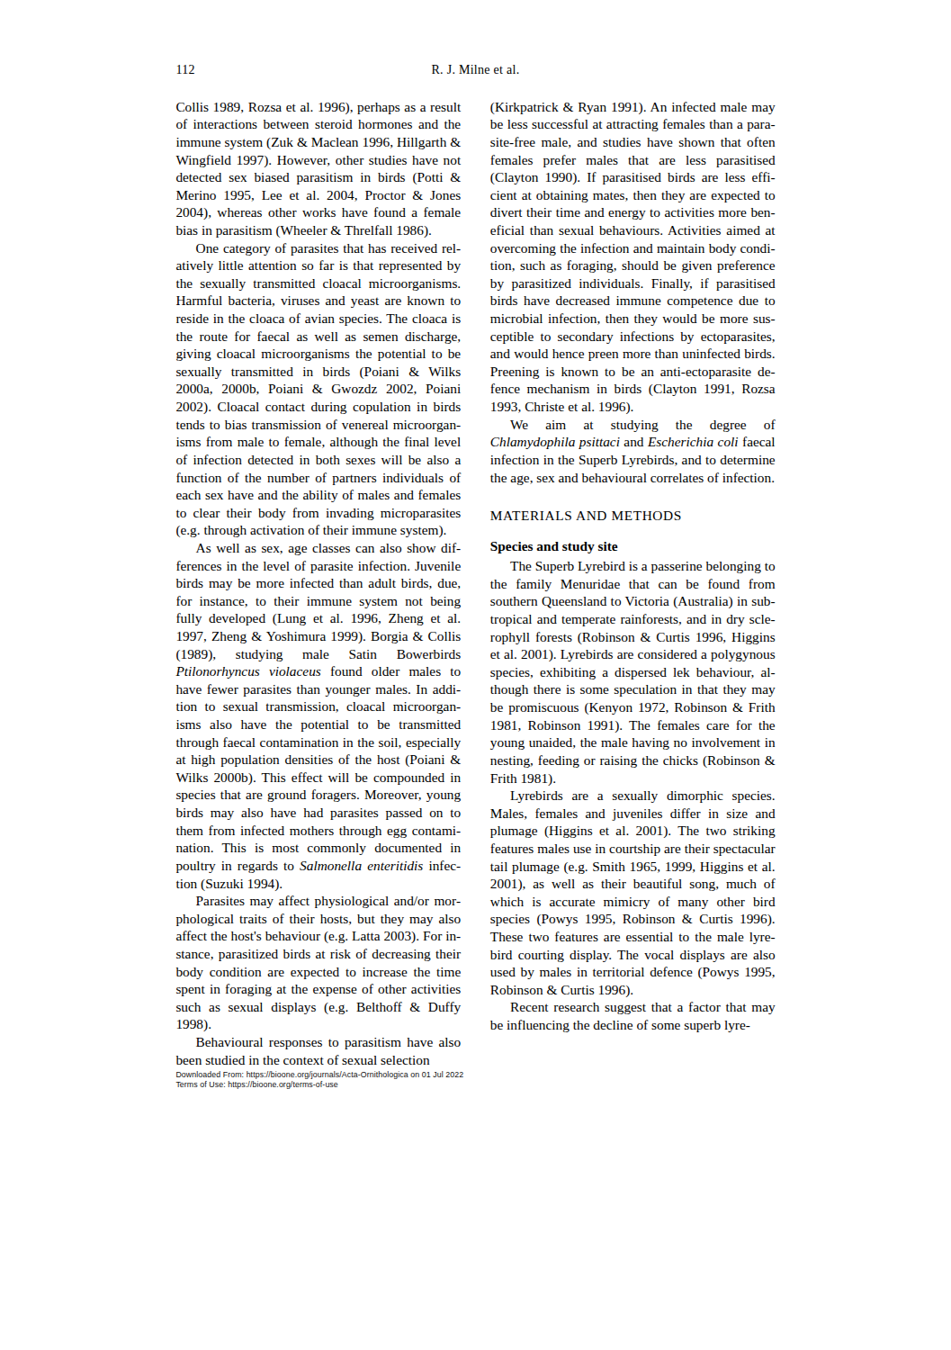112 R. J. Milne et al.
Collis 1989, Rozsa et al. 1996), perhaps as a result of interactions between steroid hormones and the immune system (Zuk & Maclean 1996, Hillgarth & Wingfield 1997). However, other studies have not detected sex biased parasitism in birds (Potti & Merino 1995, Lee et al. 2004, Proctor & Jones 2004), whereas other works have found a female bias in parasitism (Wheeler & Threlfall 1986).
One category of parasites that has received relatively little attention so far is that represented by the sexually transmitted cloacal microorganisms. Harmful bacteria, viruses and yeast are known to reside in the cloaca of avian species. The cloaca is the route for faecal as well as semen discharge, giving cloacal microorganisms the potential to be sexually transmitted in birds (Poiani & Wilks 2000a, 2000b, Poiani & Gwozdz 2002, Poiani 2002). Cloacal contact during copulation in birds tends to bias transmission of venereal microorganisms from male to female, although the final level of infection detected in both sexes will be also a function of the number of partners individuals of each sex have and the ability of males and females to clear their body from invading microparasites (e.g. through activation of their immune system).
As well as sex, age classes can also show differences in the level of parasite infection. Juvenile birds may be more infected than adult birds, due, for instance, to their immune system not being fully developed (Lung et al. 1996, Zheng et al. 1997, Zheng & Yoshimura 1999). Borgia & Collis (1989), studying male Satin Bowerbirds Ptilonorhyncus violaceus found older males to have fewer parasites than younger males. In addition to sexual transmission, cloacal microorganisms also have the potential to be transmitted through faecal contamination in the soil, especially at high population densities of the host (Poiani & Wilks 2000b). This effect will be compounded in species that are ground foragers. Moreover, young birds may also have had parasites passed on to them from infected mothers through egg contamination. This is most commonly documented in poultry in regards to Salmonella enteritidis infection (Suzuki 1994).
Parasites may affect physiological and/or morphological traits of their hosts, but they may also affect the host's behaviour (e.g. Latta 2003). For instance, parasitized birds at risk of decreasing their body condition are expected to increase the time spent in foraging at the expense of other activities such as sexual displays (e.g. Belthoff & Duffy 1998).
Behavioural responses to parasitism have also been studied in the context of sexual selection
(Kirkpatrick & Ryan 1991). An infected male may be less successful at attracting females than a parasite-free male, and studies have shown that often females prefer males that are less parasitised (Clayton 1990). If parasitised birds are less efficient at obtaining mates, then they are expected to divert their time and energy to activities more beneficial than sexual behaviours. Activities aimed at overcoming the infection and maintain body condition, such as foraging, should be given preference by parasitized individuals. Finally, if parasitised birds have decreased immune competence due to microbial infection, then they would be more susceptible to secondary infections by ectoparasites, and would hence preen more than uninfected birds. Preening is known to be an anti-ectoparasite defence mechanism in birds (Clayton 1991, Rozsa 1993, Christe et al. 1996).
We aim at studying the degree of Chlamydophila psittaci and Escherichia coli faecal infection in the Superb Lyrebirds, and to determine the age, sex and behavioural correlates of infection.
Materials and Methods
Species and study site
The Superb Lyrebird is a passerine belonging to the family Menuridae that can be found from southern Queensland to Victoria (Australia) in subtropical and temperate rainforests, and in dry sclerophyll forests (Robinson & Curtis 1996, Higgins et al. 2001). Lyrebirds are considered a polygynous species, exhibiting a dispersed lek behaviour, although there is some speculation in that they may be promiscuous (Kenyon 1972, Robinson & Frith 1981, Robinson 1991). The females care for the young unaided, the male having no involvement in nesting, feeding or raising the chicks (Robinson & Frith 1981).
Lyrebirds are a sexually dimorphic species. Males, females and juveniles differ in size and plumage (Higgins et al. 2001). The two striking features males use in courtship are their spectacular tail plumage (e.g. Smith 1965, 1999, Higgins et al. 2001), as well as their beautiful song, much of which is accurate mimicry of many other bird species (Powys 1995, Robinson & Curtis 1996). These two features are essential to the male lyrebird courting display. The vocal displays are also used by males in territorial defence (Powys 1995, Robinson & Curtis 1996).
Recent research suggest that a factor that may be influencing the decline of some superb lyre-
Downloaded From: https://bioone.org/journals/Acta-Ornithologica on 01 Jul 2022
Terms of Use: https://bioone.org/terms-of-use